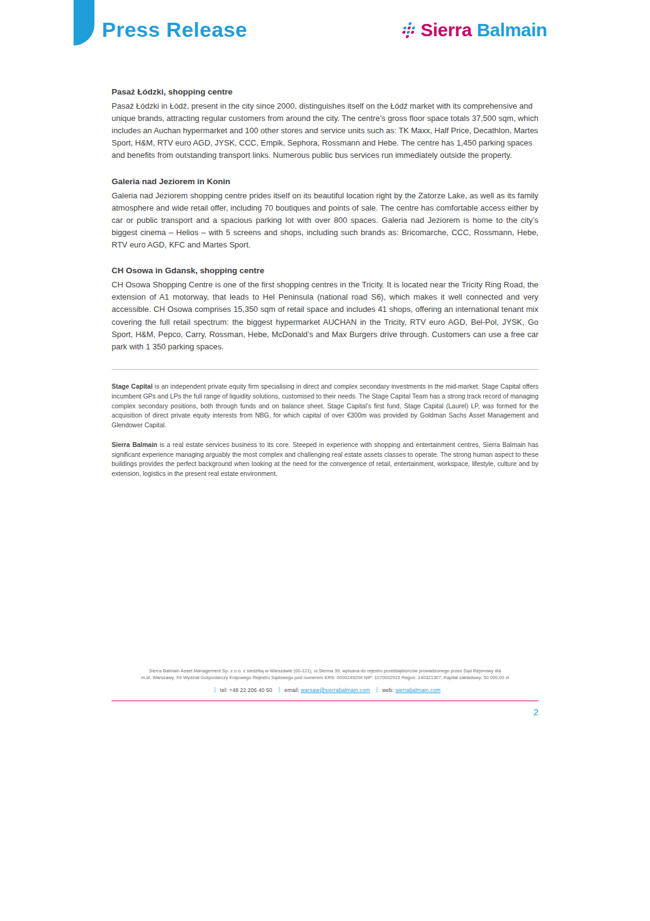Press Release
Sierra Balmain
Pasaż Łódzki, shopping centre
Pasaż Łódzki in Łódź, present in the city since 2000, distinguishes itself on the Łódź market with its comprehensive and unique brands, attracting regular customers from around the city. The centre’s gross floor space totals 37,500 sqm, which includes an Auchan hypermarket and 100 other stores and service units such as: TK Maxx, Half Price, Decathlon, Martes Sport, H&M, RTV euro AGD, JYSK, CCC, Empik, Sephora, Rossmann and Hebe. The centre has 1,450 parking spaces and benefits from outstanding transport links. Numerous public bus services run immediately outside the property.
Galeria nad Jeziorem in Konin
Galeria nad Jeziorem shopping centre prides itself on its beautiful location right by the Zatorze Lake, as well as its family atmosphere and wide retail offer, including 70 boutiques and points of sale. The centre has comfortable access either by car or public transport and a spacious parking lot with over 800 spaces. Galeria nad Jeziorem is home to the city’s biggest cinema – Helios – with 5 screens and shops, including such brands as: Bricomarche, CCC, Rossmann, Hebe, RTV euro AGD, KFC and Martes Sport.
CH Osowa in Gdansk, shopping centre
CH Osowa Shopping Centre is one of the first shopping centres in the Tricity. It is located near the Tricity Ring Road, the extension of A1 motorway, that leads to Hel Peninsula (national road S6), which makes it well connected and very accessible. CH Osowa comprises 15,350 sqm of retail space and includes 41 shops, offering an international tenant mix covering the full retail spectrum: the biggest hypermarket AUCHAN in the Tricity, RTV euro AGD, Bel-Pol, JYSK, Go Sport, H&M, Pepco, Carry, Rossman, Hebe, McDonald’s and Max Burgers drive through. Customers can use a free car park with 1 350 parking spaces.
Stage Capital is an independent private equity firm specialising in direct and complex secondary investments in the mid-market. Stage Capital offers incumbent GPs and LPs the full range of liquidity solutions, customised to their needs. The Stage Capital Team has a strong track record of managing complex secondary positions, both through funds and on balance sheet. Stage Capital’s first fund, Stage Capital (Laurel) LP, was formed for the acquisition of direct private equity interests from NBG, for which capital of over €300m was provided by Goldman Sachs Asset Management and Glendower Capital.
Sierra Balmain is a real estate services business to its core. Steeped in experience with shopping and entertainment centres, Sierra Balmain has significant experience managing arguably the most complex and challenging real estate assets classes to operate. The strong human aspect to these buildings provides the perfect background when looking at the need for the convergence of retail, entertainment, workspace, lifestyle, culture and by extension, logistics in the present real estate environment.
Sierra Balmain Asset Management Sp. z o.o. z siedzibą w Warszawie (00-121), ul.Sienna 39, wpisana do rejestru przedsiębiorców prowadzonego przez Sąd Rejonowy dla
m.st. Warszawy, XII Wydział Gospodarczy Krajowego Rejestru Sądowego pod numerem KRS: 0000249204 NIP: 1070002915 Regon: 140321307, Kapitał zakładowy: 50 000,00 zł
⋮tel: +48 22 206 40 50 ⋮email: warsaw@sierrabalmain.com ⋮web: sierrabalmain.com
2